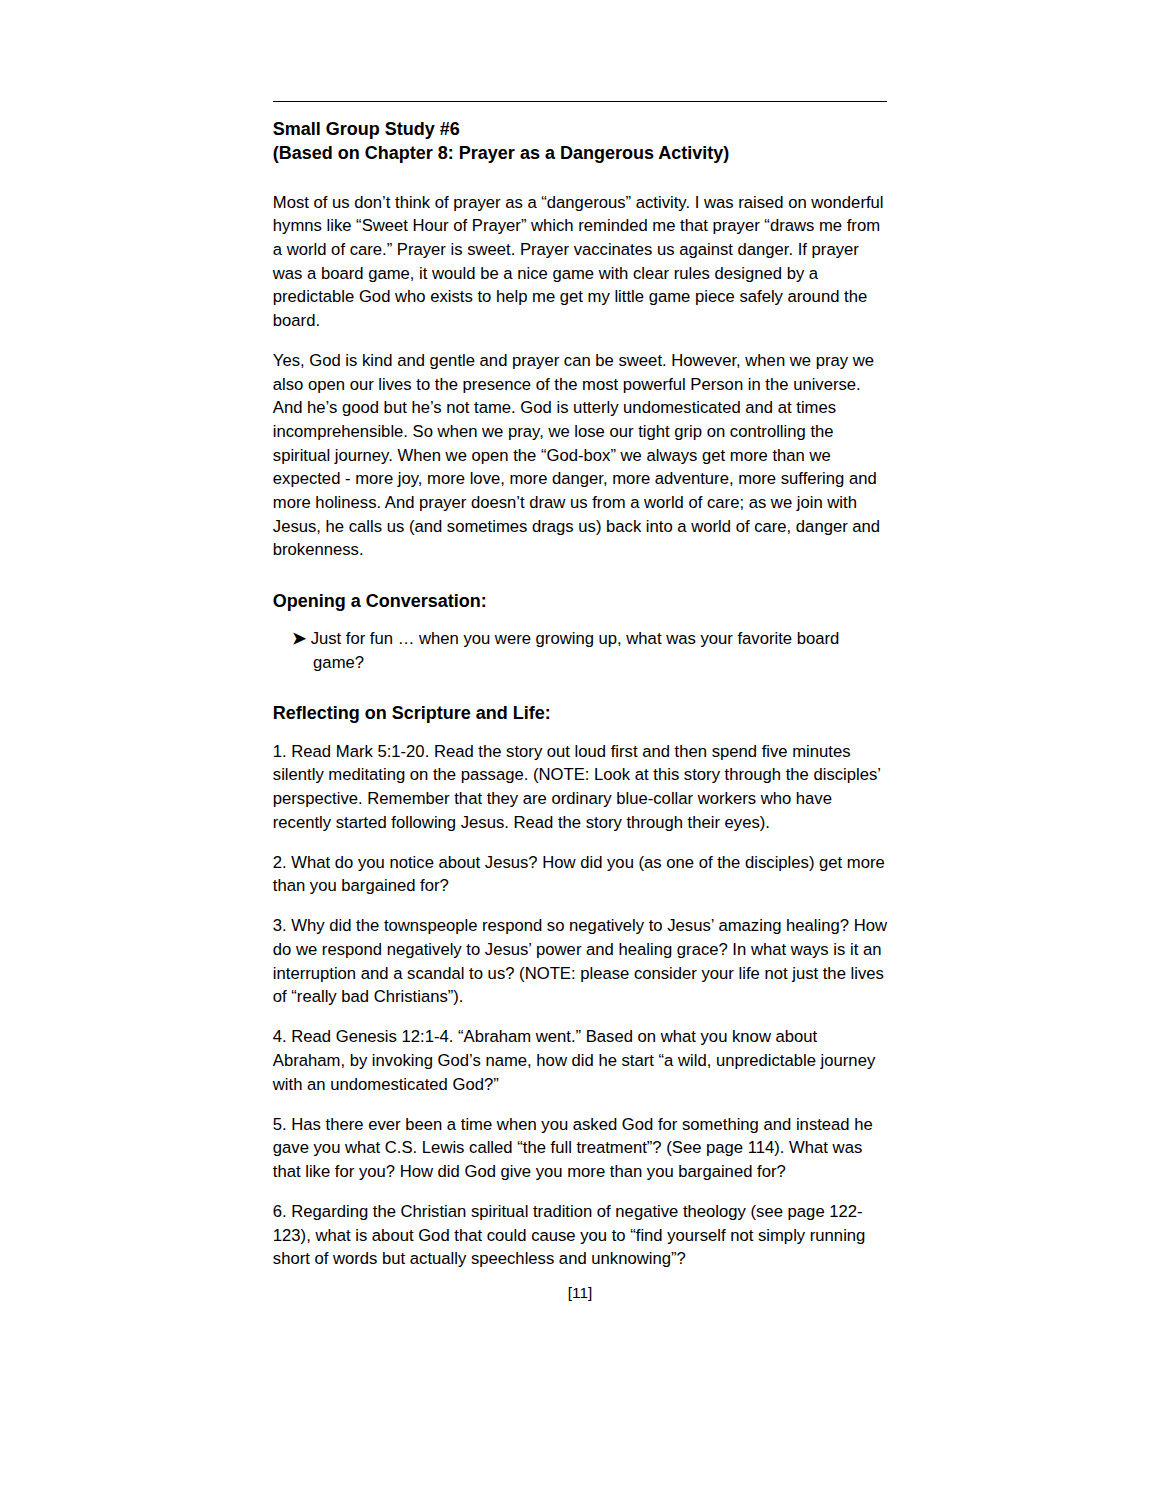Small Group Study #6 (Based on Chapter 8: Prayer as a Dangerous Activity)
Most of us don’t think of prayer as a “dangerous” activity. I was raised on wonderful hymns like “Sweet Hour of Prayer” which reminded me that prayer “draws me from a world of care.” Prayer is sweet. Prayer vaccinates us against danger. If prayer was a board game, it would be a nice game with clear rules designed by a predictable God who exists to help me get my little game piece safely around the board.
Yes, God is kind and gentle and prayer can be sweet. However, when we pray we also open our lives to the presence of the most powerful Person in the universe. And he’s good but he’s not tame. God is utterly undomesticated and at times incomprehensible. So when we pray, we lose our tight grip on controlling the spiritual journey. When we open the “God-box” we always get more than we expected - more joy, more love, more danger, more adventure, more suffering and more holiness. And prayer doesn’t draw us from a world of care; as we join with Jesus, he calls us (and sometimes drags us) back into a world of care, danger and brokenness.
Opening a Conversation:
➤ Just for fun … when you were growing up, what was your favorite board game?
Reflecting on Scripture and Life:
1. Read Mark 5:1-20. Read the story out loud first and then spend five minutes silently meditating on the passage. (NOTE: Look at this story through the disciples’ perspective. Remember that they are ordinary blue-collar workers who have recently started following Jesus. Read the story through their eyes).
2. What do you notice about Jesus? How did you (as one of the disciples) get more than you bargained for?
3. Why did the townspeople respond so negatively to Jesus’ amazing healing? How do we respond negatively to Jesus’ power and healing grace? In what ways is it an interruption and a scandal to us? (NOTE: please consider your life not just the lives of “really bad Christians”).
4. Read Genesis 12:1-4. “Abraham went.” Based on what you know about Abraham, by invoking God’s name, how did he start “a wild, unpredictable journey with an undomesticated God?”
5. Has there ever been a time when you asked God for something and instead he gave you what C.S. Lewis called “the full treatment”? (See page 114). What was that like for you? How did God give you more than you bargained for?
6. Regarding the Christian spiritual tradition of negative theology (see page 122- 123), what is about God that could cause you to “find yourself not simply running short of words but actually speechless and unknowing”?
[11]